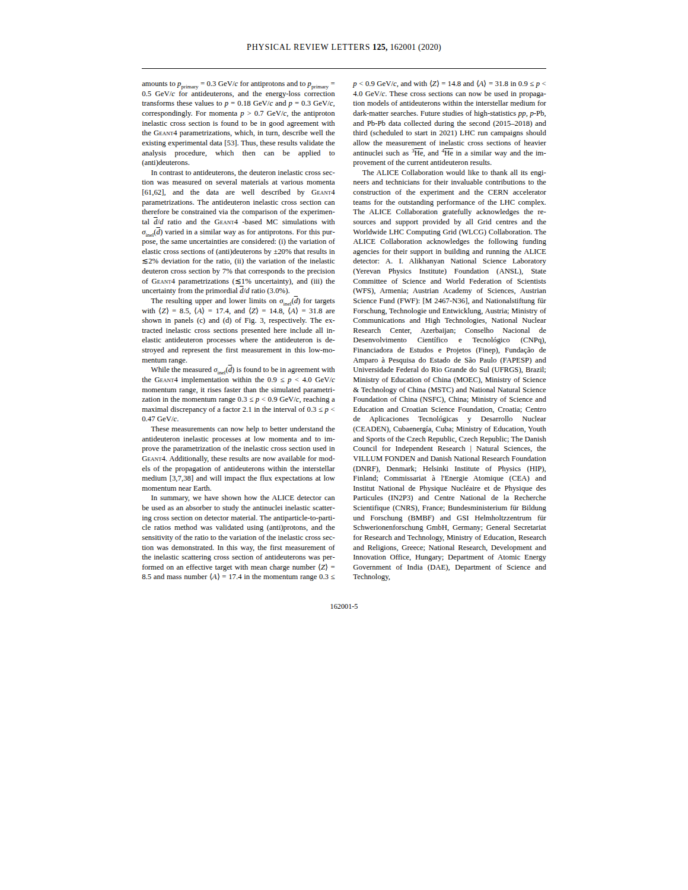PHYSICAL REVIEW LETTERS 125, 162001 (2020)
amounts to pprimary = 0.3 GeV/c for antiprotons and to pprimary = 0.5 GeV/c for antideuterons, and the energy-loss correction transforms these values to p = 0.18 GeV/c and p = 0.3 GeV/c, correspondingly. For momenta p > 0.7 GeV/c, the antiproton inelastic cross section is found to be in good agreement with the Geant4 parametrizations, which, in turn, describe well the existing experimental data [53]. Thus, these results validate the analysis procedure, which then can be applied to (anti)deuterons.
In contrast to antideuterons, the deuteron inelastic cross section was measured on several materials at various momenta [61,62], and the data are well described by Geant4 parametrizations. The antideuteron inelastic cross section can therefore be constrained via the comparison of the experimental d/d ratio and the Geant4 -based MC simulations with σinel(d) varied in a similar way as for antiprotons. For this purpose, the same uncertainties are considered: (i) the variation of elastic cross sections of (anti)deuterons by ±20% that results in ≲2% deviation for the ratio, (ii) the variation of the inelastic deuteron cross section by 7% that corresponds to the precision of Geant4 parametrizations (≲1% uncertainty), and (iii) the uncertainty from the primordial d/d ratio (3.0%).
The resulting upper and lower limits on σinel(d) for targets with ⟨Z⟩ = 8.5, ⟨A⟩ = 17.4, and ⟨Z⟩ = 14.8, ⟨A⟩ = 31.8 are shown in panels (c) and (d) of Fig. 3, respectively. The extracted inelastic cross sections presented here include all inelastic antideuteron processes where the antideuteron is destroyed and represent the first measurement in this low-momentum range.
While the measured σinel(d) is found to be in agreement with the Geant4 implementation within the 0.9 ≤ p < 4.0 GeV/c momentum range, it rises faster than the simulated parametrization in the momentum range 0.3 ≤ p < 0.9 GeV/c, reaching a maximal discrepancy of a factor 2.1 in the interval of 0.3 ≤ p < 0.47 GeV/c.
These measurements can now help to better understand the antideuteron inelastic processes at low momenta and to improve the parametrization of the inelastic cross section used in Geant4. Additionally, these results are now available for models of the propagation of antideuterons within the interstellar medium [3,7,38] and will impact the flux expectations at low momentum near Earth.
In summary, we have shown how the ALICE detector can be used as an absorber to study the antinuclei inelastic scattering cross section on detector material. The antiparticle-to-particle ratios method was validated using (anti)protons, and the sensitivity of the ratio to the variation of the inelastic cross section was demonstrated. In this way, the first measurement of the inelastic scattering cross section of antideuterons was performed on an effective target with mean charge number ⟨Z⟩ = 8.5 and mass number ⟨A⟩ = 17.4 in the momentum range 0.3 ≤ p < 0.9 GeV/c, and with ⟨Z⟩ = 14.8 and ⟨A⟩ = 31.8 in 0.9 ≤ p < 4.0 GeV/c. These cross sections can now be used in propagation models of antideuterons within the interstellar medium for dark-matter searches. Future studies of high-statistics pp, p-Pb, and Pb-Pb data collected during the second (2015–2018) and third (scheduled to start in 2021) LHC run campaigns should allow the measurement of inelastic cross sections of heavier antinuclei such as 3He, and 4He in a similar way and the improvement of the current antideuteron results.
The ALICE Collaboration would like to thank all its engineers and technicians for their invaluable contributions to the construction of the experiment and the CERN accelerator teams for the outstanding performance of the LHC complex. The ALICE Collaboration gratefully acknowledges the resources and support provided by all Grid centres and the Worldwide LHC Computing Grid (WLCG) Collaboration. The ALICE Collaboration acknowledges the following funding agencies for their support in building and running the ALICE detector: A. I. Alikhanyan National Science Laboratory (Yerevan Physics Institute) Foundation (ANSL), State Committee of Science and World Federation of Scientists (WFS), Armenia; Austrian Academy of Sciences, Austrian Science Fund (FWF): [M 2467-N36], and Nationalstiftung für Forschung, Technologie und Entwicklung, Austria; Ministry of Communications and High Technologies, National Nuclear Research Center, Azerbaijan; Conselho Nacional de Desenvolvimento Científico e Tecnológico (CNPq), Financiadora de Estudos e Projetos (Finep), Fundação de Amparo à Pesquisa do Estado de São Paulo (FAPESP) and Universidade Federal do Rio Grande do Sul (UFRGS), Brazil; Ministry of Education of China (MOEC), Ministry of Science & Technology of China (MSTC) and National Natural Science Foundation of China (NSFC), China; Ministry of Science and Education and Croatian Science Foundation, Croatia; Centro de Aplicaciones Tecnológicas y Desarrollo Nuclear (CEADEN), Cubaenergía, Cuba; Ministry of Education, Youth and Sports of the Czech Republic, Czech Republic; The Danish Council for Independent Research | Natural Sciences, the VILLUM FONDEN and Danish National Research Foundation (DNRF), Denmark; Helsinki Institute of Physics (HIP), Finland; Commissariat à l'Energie Atomique (CEA) and Institut National de Physique Nucléaire et de Physique des Particules (IN2P3) and Centre National de la Recherche Scientifique (CNRS), France; Bundesministerium für Bildung und Forschung (BMBF) and GSI Helmholtzzentrum für Schwerionenforschung GmbH, Germany; General Secretariat for Research and Technology, Ministry of Education, Research and Religions, Greece; National Research, Development and Innovation Office, Hungary; Department of Atomic Energy Government of India (DAE), Department of Science and Technology,
162001-5